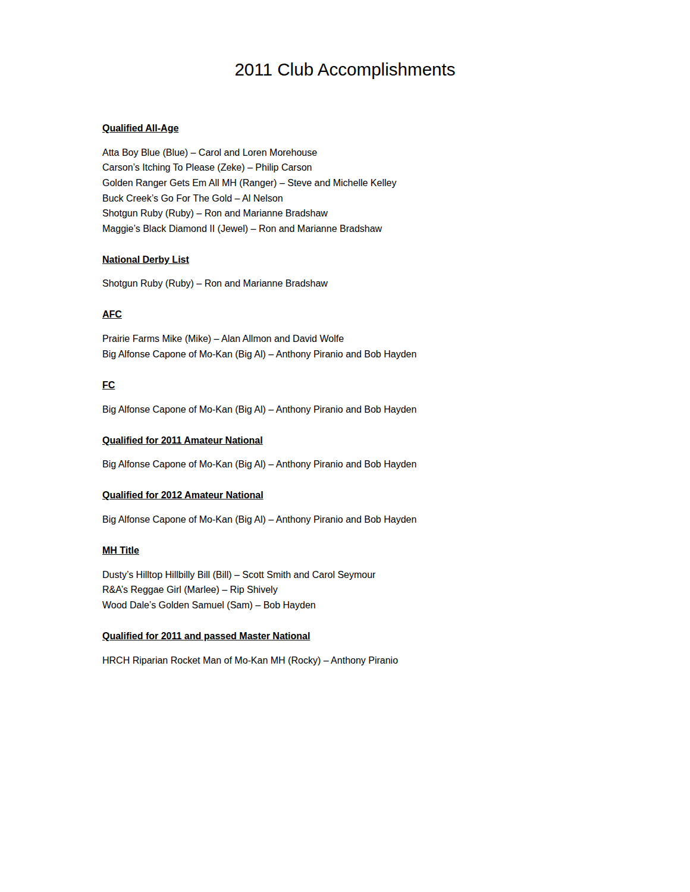2011 Club Accomplishments
Qualified All-Age
Atta Boy Blue (Blue) – Carol and Loren Morehouse
Carson’s Itching To Please (Zeke) – Philip Carson
Golden Ranger Gets Em All MH (Ranger) – Steve and Michelle Kelley
Buck Creek’s Go For The Gold – Al Nelson
Shotgun Ruby (Ruby) – Ron and Marianne Bradshaw
Maggie’s Black Diamond II (Jewel) – Ron and Marianne Bradshaw
National Derby List
Shotgun Ruby (Ruby) – Ron and Marianne Bradshaw
AFC
Prairie Farms Mike (Mike) – Alan Allmon and David Wolfe
Big Alfonse Capone of Mo-Kan (Big Al) – Anthony Piranio and Bob Hayden
FC
Big Alfonse Capone of Mo-Kan (Big Al) – Anthony Piranio and Bob Hayden
Qualified for 2011 Amateur National
Big Alfonse Capone of Mo-Kan (Big Al) – Anthony Piranio and Bob Hayden
Qualified for 2012 Amateur National
Big Alfonse Capone of Mo-Kan (Big Al) – Anthony Piranio and Bob Hayden
MH Title
Dusty’s Hilltop Hillbilly Bill (Bill) – Scott Smith and Carol Seymour
R&A’s Reggae Girl (Marlee) – Rip Shively
Wood Dale’s Golden Samuel (Sam) – Bob Hayden
Qualified for 2011 and passed Master National
HRCH Riparian Rocket Man of Mo-Kan MH (Rocky) – Anthony Piranio